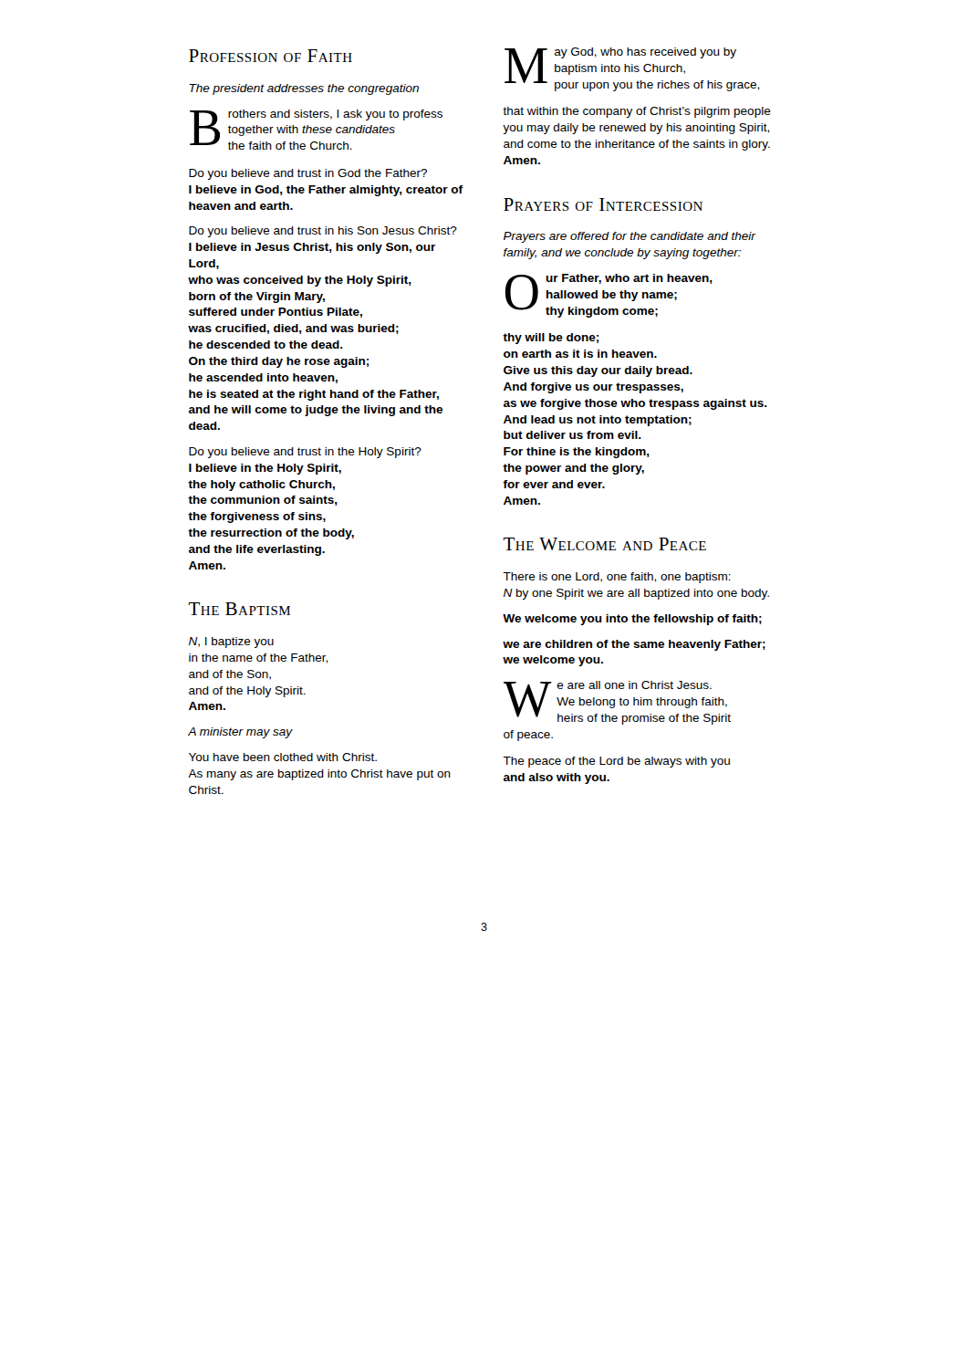Profession of Faith
The president addresses the congregation
B rothers and sisters, I ask you to profess
together with these candidates
the faith of the Church.
Do you believe and trust in God the Father?
I believe in God, the Father almighty, creator of heaven and earth.
Do you believe and trust in his Son Jesus Christ?
I believe in Jesus Christ, his only Son, our Lord,
who was conceived by the Holy Spirit,
born of the Virgin Mary,
suffered under Pontius Pilate,
was crucified, died, and was buried;
he descended to the dead.
On the third day he rose again;
he ascended into heaven,
he is seated at the right hand of the Father,
and he will come to judge the living and the dead.
Do you believe and trust in the Holy Spirit?
I believe in the Holy Spirit,
the holy catholic Church,
the communion of saints,
the forgiveness of sins,
the resurrection of the body,
and the life everlasting.
Amen.
The Baptism
N, I baptize you
in the name of the Father,
and of the Son,
and of the Holy Spirit.
Amen.
A minister may say
You have been clothed with Christ.
As many as are baptized into Christ have put on Christ.
M ay God, who has received you by baptism into his Church,
pour upon you the riches of his grace,
that within the company of Christ’s pilgrim people
you may daily be renewed by his anointing Spirit,
and come to the inheritance of the saints in glory.
Amen.
Prayers of Intercession
Prayers are offered for the candidate and their family, and we conclude by saying together:
O ur Father, who art in heaven,
hallowed be thy name;
thy kingdom come;
thy will be done;
on earth as it is in heaven.
Give us this day our daily bread.
And forgive us our trespasses,
as we forgive those who trespass against us.
And lead us not into temptation;
but deliver us from evil.
For thine is the kingdom,
the power and the glory,
for ever and ever.
Amen.
The Welcome and Peace
There is one Lord, one faith, one baptism:
N by one Spirit we are all baptized into one body.
We welcome you into the fellowship of faith;
we are children of the same heavenly Father;
we welcome you.
W e are all one in Christ Jesus.
We belong to him through faith,
heirs of the promise of the Spirit
of peace.
The peace of the Lord be always with you
and also with you.
3